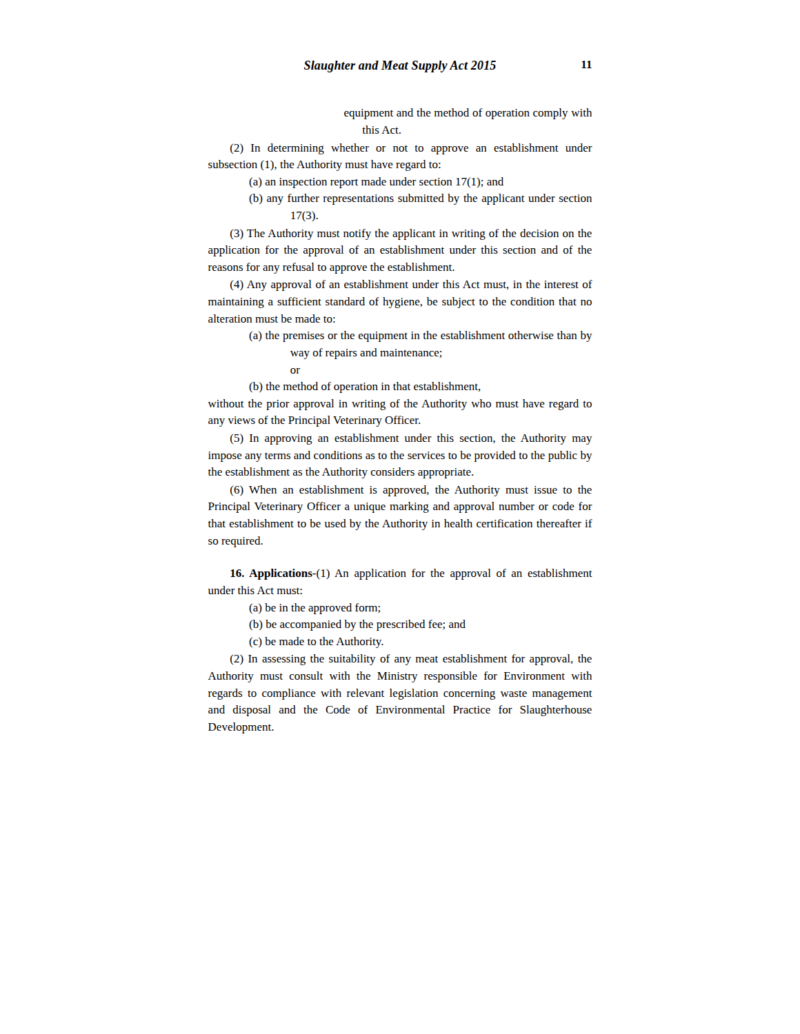Slaughter and Meat Supply Act 2015 11
equipment and the method of operation comply with this Act.
(2) In determining whether or not to approve an establishment under subsection (1), the Authority must have regard to:
(a) an inspection report made under section 17(1); and
(b) any further representations submitted by the applicant under section 17(3).
(3) The Authority must notify the applicant in writing of the decision on the application for the approval of an establishment under this section and of the reasons for any refusal to approve the establishment.
(4) Any approval of an establishment under this Act must, in the interest of maintaining a sufficient standard of hygiene, be subject to the condition that no alteration must be made to:
(a) the premises or the equipment in the establishment otherwise than by way of repairs and maintenance;
or
(b) the method of operation in that establishment,
without the prior approval in writing of the Authority who must have regard to any views of the Principal Veterinary Officer.
(5) In approving an establishment under this section, the Authority may impose any terms and conditions as to the services to be provided to the public by the establishment as the Authority considers appropriate.
(6) When an establishment is approved, the Authority must issue to the Principal Veterinary Officer a unique marking and approval number or code for that establishment to be used by the Authority in health certification thereafter if so required.
16. Applications-(1) An application for the approval of an establishment under this Act must:
(a) be in the approved form;
(b) be accompanied by the prescribed fee; and
(c) be made to the Authority.
(2) In assessing the suitability of any meat establishment for approval, the Authority must consult with the Ministry responsible for Environment with regards to compliance with relevant legislation concerning waste management and disposal and the Code of Environmental Practice for Slaughterhouse Development.